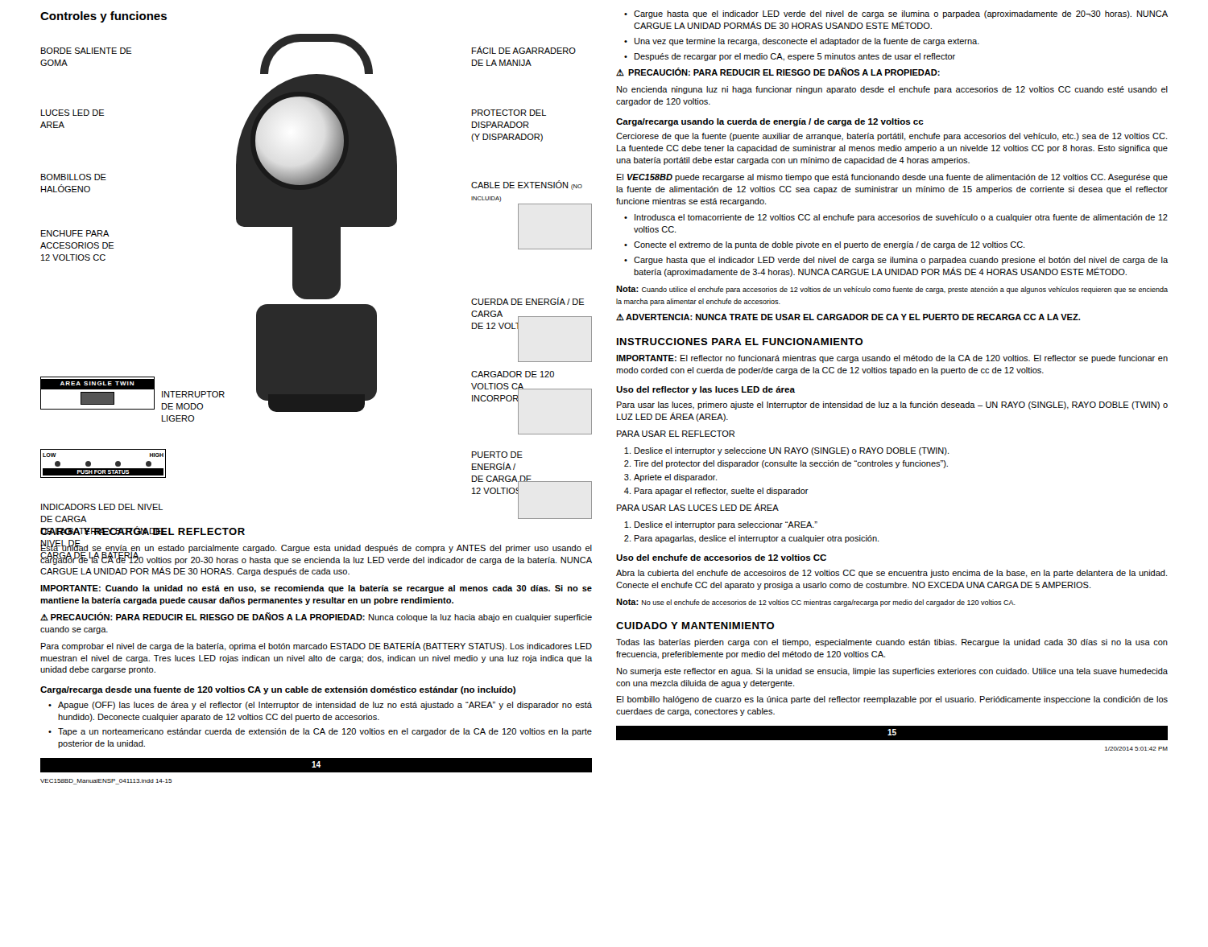Controles y funciones
BORDE SALIENTE DE GOMA
LUCES LED DE
AREA
BOMBILLOS DE
HALÓGENO
ENCHUFE PARA ACCESORIOS DE
12 VOLTIOS CC
FÁCIL DE AGARRADERO
DE LA MANIJA
PROTECTOR DEL DISPARADOR
(Y DISPARADOR)
CABLE DE EXTENSIÓN (NO
INCLUIDA)
CUERDA DE ENERGÍA / DE CARGA
DE 12 VOLTIOS CC
CARGADOR DE 120
VOLTIOS CA
INCORPORADO
PUERTO DE
ENERGÍA /
DE CARGA DE
12 VOLTIOS CC
AREA SINGLE TWIN
INTERRUPTOR
DE MODO
LIGERO
LOW HIGH
PUSH FOR STATUS
INDICADORS LED DEL NIVEL DE CARGA
DE LA BATERIA Y BOTÓN DEL NIVEL DE
CARGA DE LA BATERÍA
CARGA Y RECARGA DEL REFLECTOR
Esta unidad se envía en un estado parcialmente cargado. Cargue esta unidad después de compra y ANTES del primer uso usando el cargador de la CA de 120 voltios por 20-30 horas o hasta que se encienda la luz LED verde del indicador de carga de la batería. NUNCA CARGUE LA UNIDAD POR MÁS DE 30 HORAS. Carga después de cada uso.
IMPORTANTE: Cuando la unidad no está en uso, se recomienda que la batería se recargue al menos cada 30 días. Si no se mantiene la batería cargada puede causar daños permanentes y resultar en un pobre rendimiento.
PRECAUCIÓN: PARA REDUCIR EL RIESGO DE DAÑOS A LA PROPIEDAD: Nunca coloque la luz hacia abajo en cualquier superficie cuando se carga.
Para comprobar el nivel de carga de la batería, oprima el botón marcado ESTADO DE BATERÍA (BATTERY STATUS). Los indicadores LED muestran el nivel de carga. Tres luces LED rojas indican un nivel alto de carga; dos, indican un nivel medio y una luz roja indica que la unidad debe cargarse pronto.
Carga/recarga desde una fuente de 120 voltios CA y un cable de extensión doméstico estándar (no incluído)
Apague (OFF) las luces de área y el reflector (el Interruptor de intensidad de luz no está ajustado a “AREA” y el disparador no está hundido). Deconecte cualquier aparato de 12 voltios CC del puerto de accesorios.
Tape a un norteamericano estándar cuerda de extensión de la CA de 120 voltios en el cargador de la CA de 120 voltios en la parte posterior de la unidad.
14
VEC158BD_ManualENSP_041113.indd 14-15
Cargue hasta que el indicador LED verde del nivel de carga se ilumina o parpadea (aproximadamente de 20¬30 horas). NUNCA CARGUE LA UNIDAD PORMÁS DE 30 HORAS USANDO ESTE MÉTODO.
Una vez que termine la recarga, desconecte el adaptador de la fuente de carga externa.
Después de recargar por el medio CA, espere 5 minutos antes de usar el reflector
PRECAUCIÓN: PARA REDUCIR EL RIESGO DE DAÑOS A LA PROPIEDAD:
No encienda ninguna luz ni haga funcionar ningun aparato desde el enchufe para accesorios de 12 voltios CC cuando esté usando el cargador de 120 voltios.
Carga/recarga usando la cuerda de energía / de carga de 12 voltios cc
Cerciorese de que la fuente (puente auxiliar de arranque, batería portátil, enchufe para accesorios del vehículo, etc.) sea de 12 voltios CC. La fuentede CC debe tener la capacidad de suministrar al menos medio amperio a un nivelde 12 voltios CC por 8 horas. Esto significa que una batería portátil debe estar cargada con un mínimo de capacidad de 4 horas amperios.
El VEC158BD puede recargarse al mismo tiempo que está funcionando desde una fuente de alimentación de 12 voltios CC. Asegurése que la fuente de alimentación de 12 voltios CC sea capaz de suministrar un mínimo de 15 amperios de corriente si desea que el reflector funcione mientras se está recargando.
Introdusca el tomacorriente de 12 voltios CC al enchufe para accesorios de suvehículo o a cualquier otra fuente de alimentación de 12 voltios CC.
Conecte el extremo de la punta de doble pivote en el puerto de energía / de carga de 12 voltios CC.
Cargue hasta que el indicador LED verde del nivel de carga se ilumina o parpadea cuando presione el botón del nivel de carga de la batería (aproximadamente de 3-4 horas). NUNCA CARGUE LA UNIDAD POR MÁS DE 4 HORAS USANDO ESTE MÉTODO.
Nota: Cuando utilice el enchufe para accesorios de 12 voltios de un vehículo como fuente de carga, preste atención a que algunos vehículos requieren que se encienda la marcha para alimentar el enchufe de accesorios.
ADVERTENCIA: NUNCA TRATE DE USAR EL CARGADOR DE CA Y EL PUERTO DE RECARGA CC A LA VEZ.
INSTRUCCIONES PARA EL FUNCIONAMIENTO
IMPORTANTE: El reflector no funcionará mientras que carga usando el método de la CA de 120 voltios. El reflector se puede funcionar en modo corded con el cuerda de poder/de carga de la CC de 12 voltios tapado en la puerto de cc de 12 voltios.
Uso del reflector y las luces LED de área
Para usar las luces, primero ajuste el Interruptor de intensidad de luz a la función deseada – UN RAYO (SINGLE), RAYO DOBLE (TWIN) o LUZ LED DE ÁREA (AREA).
PARA USAR EL REFLECTOR
Deslice el interruptor y seleccione UN RAYO (SINGLE) o RAYO DOBLE (TWIN).
Tire del protector del disparador (consulte la sección de “controles y funciones”).
Apriete el disparador.
Para apagar el reflector, suelte el disparador
PARA USAR LAS LUCES LED DE ÁREA
Deslice el interruptor para seleccionar “AREA.”
Para apagarlas, deslice el interruptor a cualquier otra posición.
Uso del enchufe de accesorios de 12 voltios CC
Abra la cubierta del enchufe de accesoiros de 12 voltios CC que se encuentra justo encima de la base, en la parte delantera de la unidad. Conecte el enchufe CC del aparato y prosiga a usarlo como de costumbre. NO EXCEDA UNA CARGA DE 5 AMPERIOS.
Nota: No use el enchufe de accesorios de 12 voltios CC mientras carga/recarga por medio del cargador de 120 voltios CA.
CUIDADO Y MANTENIMIENTO
Todas las baterías pierden carga con el tiempo, especialmente cuando están tibias. Recargue la unidad cada 30 días si no la usa con frecuencia, preferiblemente por medio del método de 120 voltios CA.
No sumerja este reflector en agua. Si la unidad se ensucia, limpie las superficies exteriores con cuidado. Utilice una tela suave humedecida con una mezcla diluida de agua y detergente.
El bombillo halógeno de cuarzo es la única parte del reflector reemplazable por el usuario. Periódicamente inspeccione la condición de los cuerdaes de carga, conectores y cables.
15
1/20/2014 5:01:42 PM